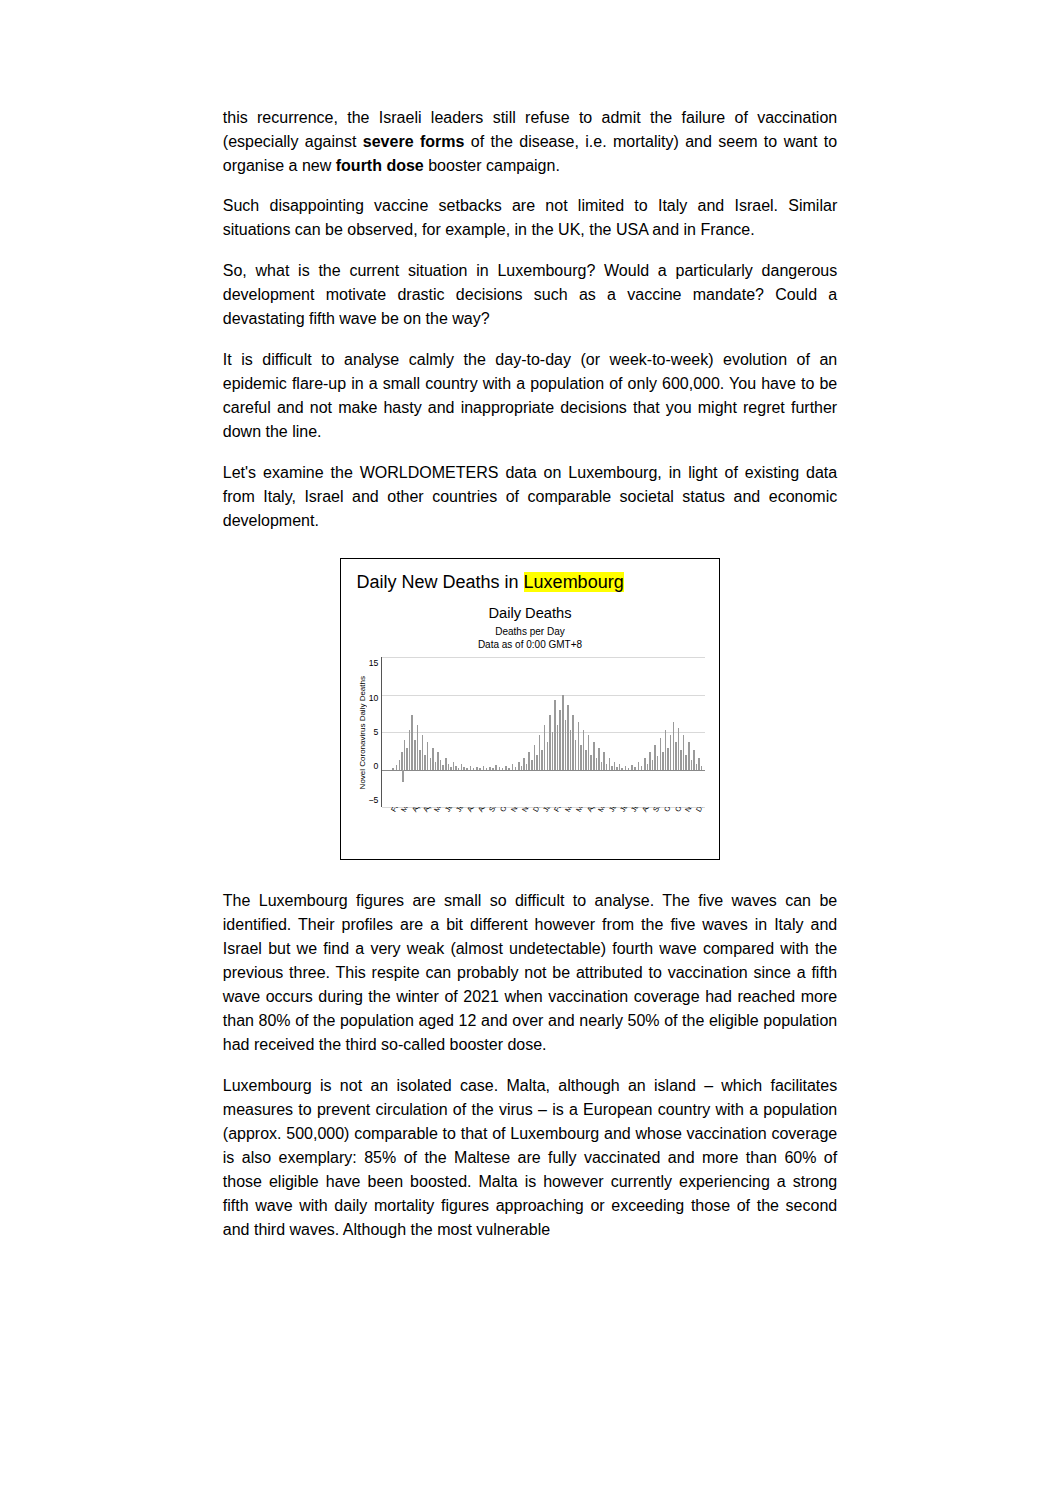this recurrence, the Israeli leaders still refuse to admit the failure of vaccination (especially against severe forms of the disease, i.e. mortality) and seem to want to organise a new fourth dose booster campaign.
Such disappointing vaccine setbacks are not limited to Italy and Israel. Similar situations can be observed, for example, in the UK, the USA and in France.
So, what is the current situation in Luxembourg? Would a particularly dangerous development motivate drastic decisions such as a vaccine mandate? Could a devastating fifth wave be on the way?
It is difficult to analyse calmly the day-to-day (or week-to-week) evolution of an epidemic flare-up in a small country with a population of only 600,000. You have to be careful and not make hasty and inappropriate decisions that you might regret further down the line.
Let's examine the WORLDOMETERS data on Luxembourg, in light of existing data from Italy, Israel and other countries of comparable societal status and economic development.
Daily New Deaths in Luxembourg
Daily Deaths
Deaths per Day
Data as of 0:00 GMT+8
Novel Coronavirus Daily Deaths
15
10
5
0
−5
Feb 15, 2020 Mar 10, 2020 Apr 03, 2020 Apr 27, 2020 May 21, 2020 Jul 14, 2020 Jul 08, 2020 Aug 01, 2020 Aug 25, 2020 Sep 18, 2020 Oct 12, 2020 Nov 05, 2020 Nov 29, 2020 Dec 23, 2020 Jan 16, 2021 Feb 09, 2021 Mar 05, 2021 Mar 29, 2021 Apr 22, 2021 May 16, 2021 Jun 09, 2021 Jul 03, 2021 Jul 27, 2021 Aug 20, 2021 Sep 13, 2021 Oct 07, 2021 Oct 31, 2021 Nov 24, 2021 Dec 18, 2021 Jan 11, 2022
The Luxembourg figures are small so difficult to analyse. The five waves can be identified. Their profiles are a bit different however from the five waves in Italy and Israel but we find a very weak (almost undetectable) fourth wave compared with the previous three. This respite can probably not be attributed to vaccination since a fifth wave occurs during the winter of 2021 when vaccination coverage had reached more than 80% of the population aged 12 and over and nearly 50% of the eligible population had received the third so-called booster dose.
Luxembourg is not an isolated case. Malta, although an island – which facilitates measures to prevent circulation of the virus – is a European country with a population (approx. 500,000) comparable to that of Luxembourg and whose vaccination coverage is also exemplary: 85% of the Maltese are fully vaccinated and more than 60% of those eligible have been boosted. Malta is however currently experiencing a strong fifth wave with daily mortality figures approaching or exceeding those of the second and third waves. Although the most vulnerable